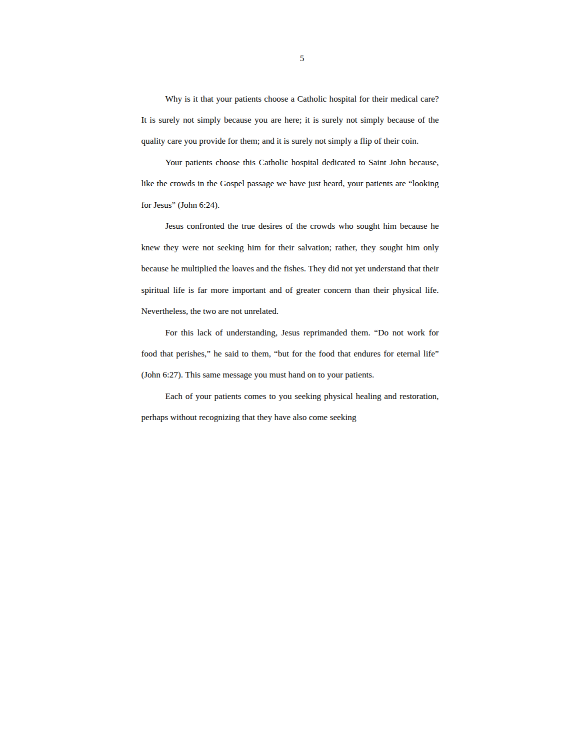5
Why is it that your patients choose a Catholic hospital for their medical care? It is surely not simply because you are here; it is surely not simply because of the quality care you provide for them; and it is surely not simply a flip of their coin.
Your patients choose this Catholic hospital dedicated to Saint John because, like the crowds in the Gospel passage we have just heard, your patients are “looking for Jesus” (John 6:24).
Jesus confronted the true desires of the crowds who sought him because he knew they were not seeking him for their salvation; rather, they sought him only because he multiplied the loaves and the fishes. They did not yet understand that their spiritual life is far more important and of greater concern than their physical life. Nevertheless, the two are not unrelated.
For this lack of understanding, Jesus reprimanded them. “Do not work for food that perishes,” he said to them, “but for the food that endures for eternal life” (John 6:27). This same message you must hand on to your patients.
Each of your patients comes to you seeking physical healing and restoration, perhaps without recognizing that they have also come seeking